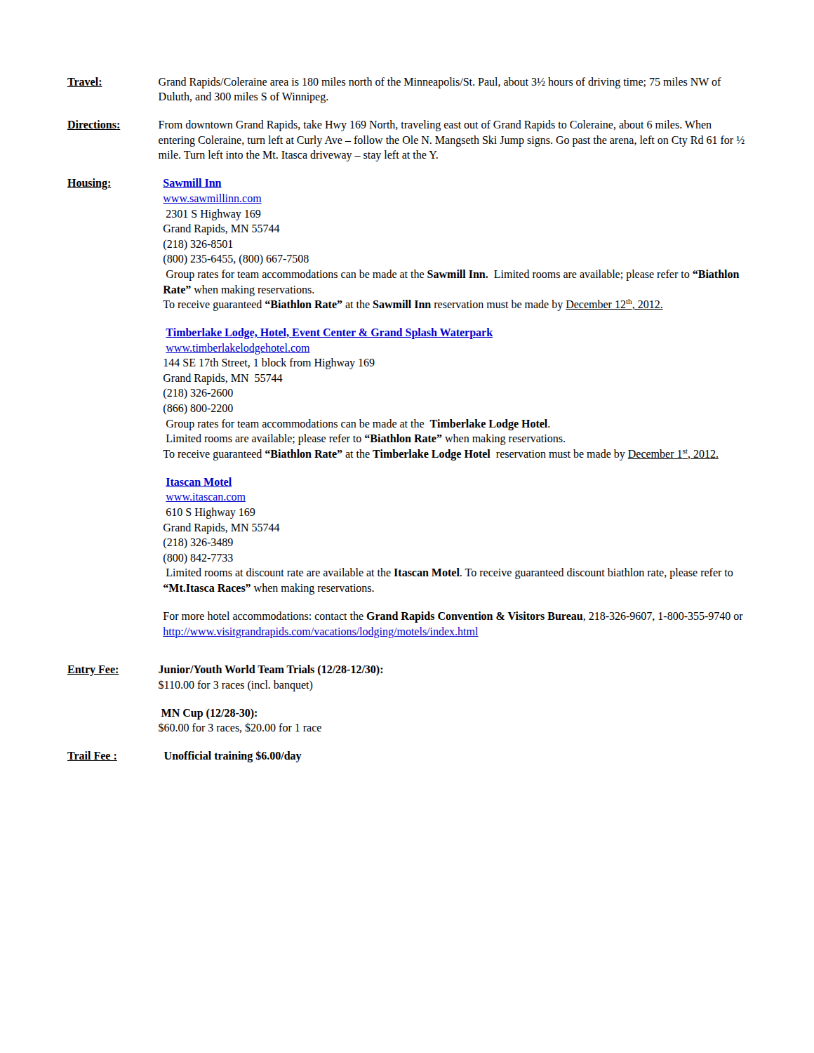| Travel: | Grand Rapids/Coleraine area is 180 miles north of the Minneapolis/St. Paul, about 3½ hours of driving time; 75 miles NW of Duluth, and 300 miles S of Winnipeg. |
| Directions: | From downtown Grand Rapids, take Hwy 169 North, traveling east out of Grand Rapids to Coleraine, about 6 miles. When entering Coleraine, turn left at Curly Ave – follow the Ole N. Mangseth Ski Jump signs. Go past the arena, left on Cty Rd 61 for ½ mile. Turn left into the Mt. Itasca driveway – stay left at the Y. |
| Housing: | Sawmill Inn www.sawmillinn.com 2301 S Highway 169 Grand Rapids, MN 55744 (218) 326-8501 (800) 235-6455, (800) 667-7508 Group rates for team accommodations can be made at the Sawmill Inn. Limited rooms are available; please refer to “Biathlon Rate” when making reservations. To receive guaranteed “Biathlon Rate” at the Sawmill Inn reservation must be made by December 12 th , 2012. Timberlake Lodge, Hotel, Event Center & Grand Splash Waterpark www.timberlakelodgehotel.com 144 SE 17th Street, 1 block from Highway 169 Grand Rapids, MN 55744 (218) 326-2600 (866) 800-2200 Group rates for team accommodations can be made at the Timberlake Lodge Hotel . Limited rooms are available; please refer to “Biathlon Rate” when making reservations. To receive guaranteed “Biathlon Rate” at the Timberlake Lodge Hotel reservation must be made by December 1 st , 2012. Itascan Motel www.itascan.com 610 S Highway 169 Grand Rapids, MN 55744 (218) 326-3489 (800) 842-7733 Limited rooms at discount rate are available at the Itascan Motel . To receive guaranteed discount biathlon rate, please refer to “Mt.Itasca Races” when making reservations. For more hotel accommodations: contact the Grand Rapids Convention & Visitors Bureau , 218-326-9607, 1-800-355-9740 or http://www.visitgrandrapids.com/vacations/lodging/motels/index.html |
| Entry Fee: | Junior/Youth World Team Trials (12/28-12/30): $110.00 for 3 races (incl. banquet) MN Cup (12/28-30): $60.00 for 3 races, $20.00 for 1 race |
| Trail Fee : | Unofficial training $6.00/day |